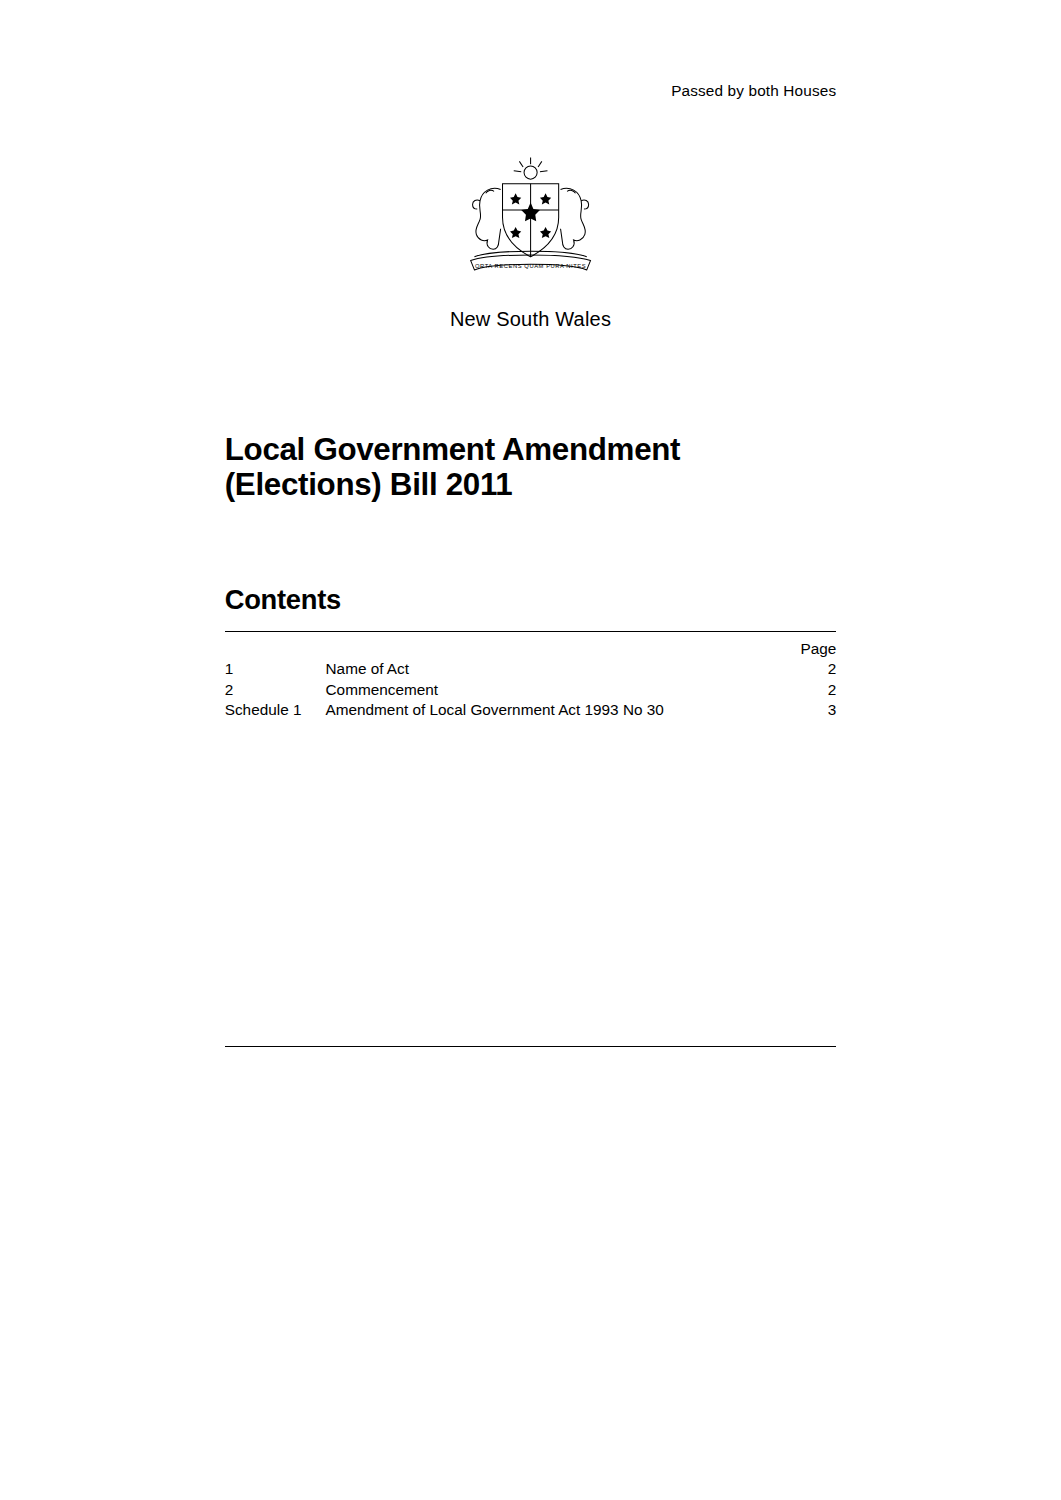Passed by both Houses
ORTA RECENS QUAM PURA NITES
New South Wales
Local Government Amendment
(Elections) Bill 2011
Contents
| | | Page |
| 1 | Name of Act | 2 |
| 2 | Commencement | 2 |
| Schedule 1 | Amendment of Local Government Act 1993 No 30 | 3 |